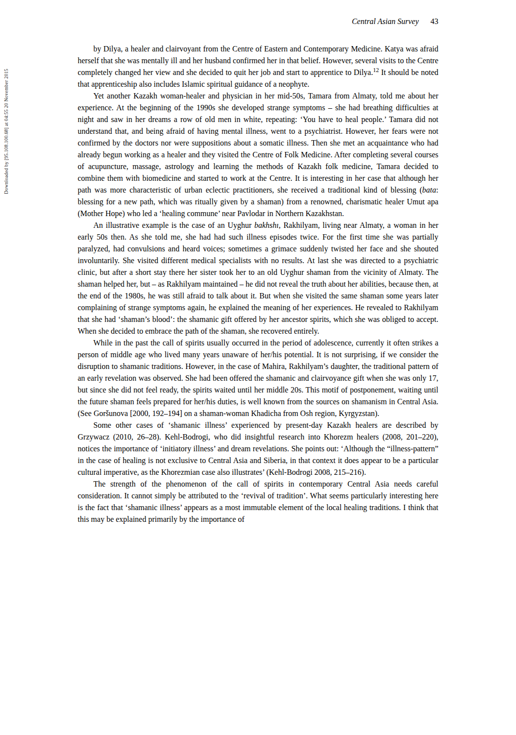Downloaded by [95.108.100.68] at 04:55 20 November 2015
Central Asian Survey 43
by Dilya, a healer and clairvoyant from the Centre of Eastern and Contemporary Medicine. Katya was afraid herself that she was mentally ill and her husband confirmed her in that belief. However, several visits to the Centre completely changed her view and she decided to quit her job and start to apprentice to Dilya.12 It should be noted that apprenticeship also includes Islamic spiritual guidance of a neophyte.
Yet another Kazakh woman-healer and physician in her mid-50s, Tamara from Almaty, told me about her experience. At the beginning of the 1990s she developed strange symptoms – she had breathing difficulties at night and saw in her dreams a row of old men in white, repeating: ‘You have to heal people.’ Tamara did not understand that, and being afraid of having mental illness, went to a psychiatrist. However, her fears were not confirmed by the doctors nor were suppositions about a somatic illness. Then she met an acquaintance who had already begun working as a healer and they visited the Centre of Folk Medicine. After completing several courses of acupuncture, massage, astrology and learning the methods of Kazakh folk medicine, Tamara decided to combine them with biomedicine and started to work at the Centre. It is interesting in her case that although her path was more characteristic of urban eclectic practitioners, she received a traditional kind of blessing (bata: blessing for a new path, which was ritually given by a shaman) from a renowned, charismatic healer Umut apa (Mother Hope) who led a ‘healing commune’ near Pavlodar in Northern Kazakhstan.
An illustrative example is the case of an Uyghur bakhshı, Rakhilyam, living near Almaty, a woman in her early 50s then. As she told me, she had had such illness episodes twice. For the first time she was partially paralyzed, had convulsions and heard voices; sometimes a grimace suddenly twisted her face and she shouted involuntarily. She visited different medical specialists with no results. At last she was directed to a psychiatric clinic, but after a short stay there her sister took her to an old Uyghur shaman from the vicinity of Almaty. The shaman helped her, but – as Rakhilyam maintained – he did not reveal the truth about her abilities, because then, at the end of the 1980s, he was still afraid to talk about it. But when she visited the same shaman some years later complaining of strange symptoms again, he explained the meaning of her experiences. He revealed to Rakhilyam that she had ‘shaman’s blood’: the shamanic gift offered by her ancestor spirits, which she was obliged to accept. When she decided to embrace the path of the shaman, she recovered entirely.
While in the past the call of spirits usually occurred in the period of adolescence, currently it often strikes a person of middle age who lived many years unaware of her/his potential. It is not surprising, if we consider the disruption to shamanic traditions. However, in the case of Mahira, Rakhilyam’s daughter, the traditional pattern of an early revelation was observed. She had been offered the shamanic and clairvoyance gift when she was only 17, but since she did not feel ready, the spirits waited until her middle 20s. This motif of postponement, waiting until the future shaman feels prepared for her/his duties, is well known from the sources on shamanism in Central Asia. (See Goršunova [2000, 192–194] on a shaman-woman Khadicha from Osh region, Kyrgyzstan).
Some other cases of ‘shamanic illness’ experienced by present-day Kazakh healers are described by Grzywacz (2010, 26–28). Kehl-Bodrogi, who did insightful research into Khorezm healers (2008, 201–220), notices the importance of ‘initiatory illness’ and dream revelations. She points out: ‘Although the “illness-pattern” in the case of healing is not exclusive to Central Asia and Siberia, in that context it does appear to be a particular cultural imperative, as the Khorezmian case also illustrates’ (Kehl-Bodrogi 2008, 215–216).
The strength of the phenomenon of the call of spirits in contemporary Central Asia needs careful consideration. It cannot simply be attributed to the ‘revival of tradition’. What seems particularly interesting here is the fact that ‘shamanic illness’ appears as a most immutable element of the local healing traditions. I think that this may be explained primarily by the importance of